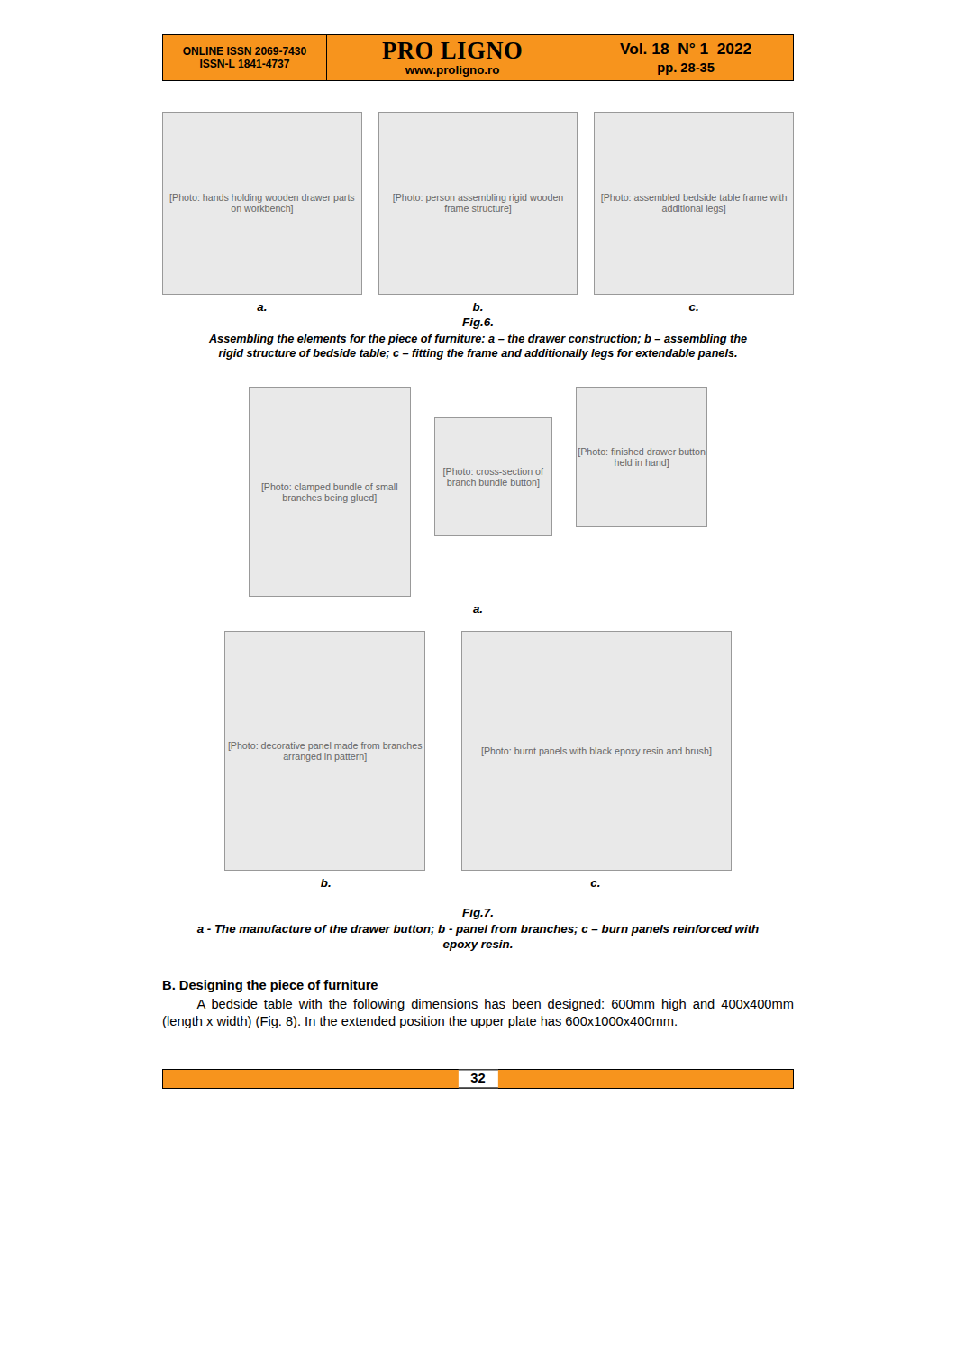ONLINE ISSN 2069-7430
ISSN-L 1841-4737
PRO LIGNO
www.proligno.ro
Vol. 18 N° 1 2022
pp. 28-35
[Photo: hands holding wooden drawer parts on workbench]
[Photo: person assembling rigid wooden frame structure]
[Photo: assembled bedside table frame with additional legs]
a.
b.
c.
Fig.6.
Assembling the elements for the piece of furniture: a – the drawer construction; b – assembling the
rigid structure of bedside table; c – fitting the frame and additionally legs for extendable panels.
[Photo: clamped bundle of small branches being glued]
[Photo: cross-section of branch bundle button]
[Photo: finished drawer button held in hand]
a.
[Photo: decorative panel made from branches arranged in pattern]
[Photo: burnt panels with black epoxy resin and brush]
b.
c.
Fig.7.
a - The manufacture of the drawer button; b - panel from branches; c – burn panels reinforced with
epoxy resin.
B. Designing the piece of furniture
A bedside table with the following dimensions has been designed: 600mm high and 400x400mm (length x width) (Fig. 8). In the extended position the upper plate has 600x1000x400mm.
32